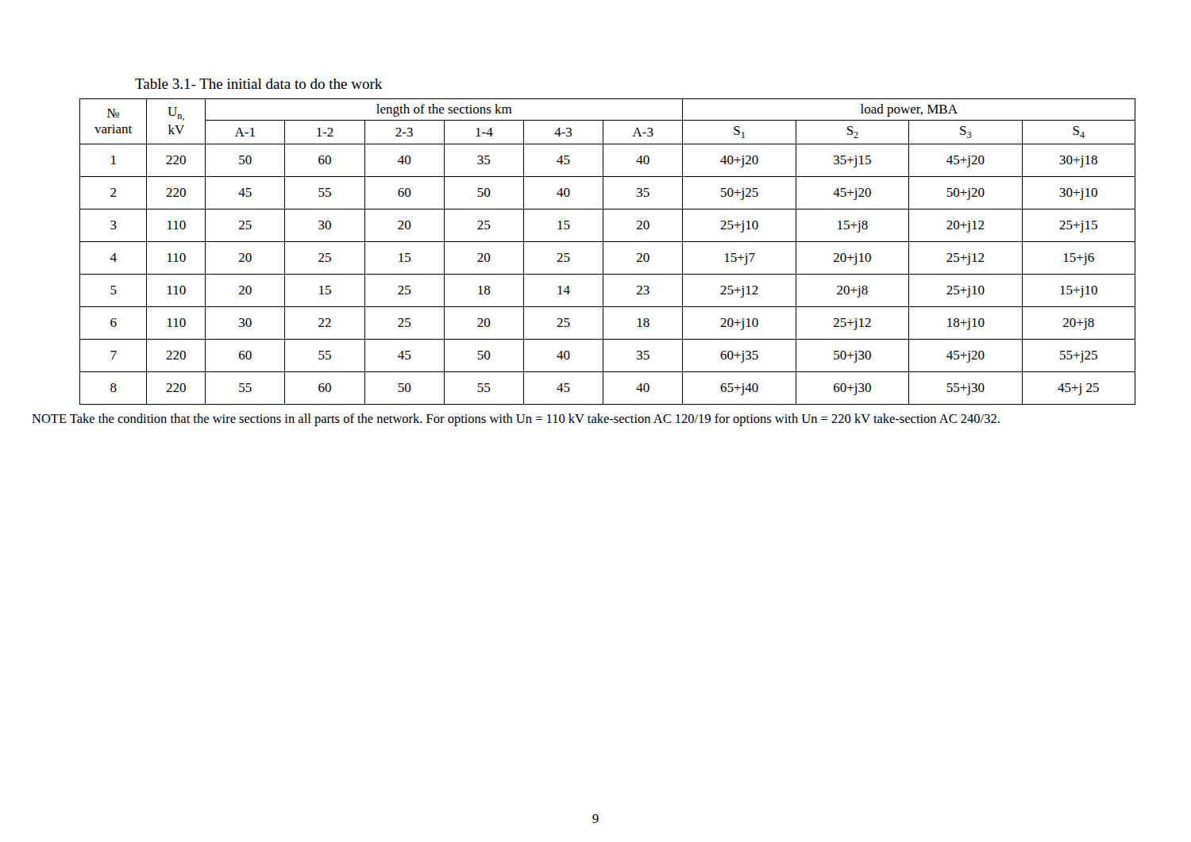Table 3.1- The initial data to do the work
| № variant | U n, kV | length of the sections km | load power, MBA |
| --- | --- | --- | --- |
| A-1 | 1-2 | 2-3 | 1-4 | 4-3 | A-3 | S 1 | S 2 | S 3 | S 4 |
| 1 | 220 | 50 | 60 | 40 | 35 | 45 | 40 | 40+j20 | 35+j15 | 45+j20 | 30+j18 |
| 2 | 220 | 45 | 55 | 60 | 50 | 40 | 35 | 50+j25 | 45+j20 | 50+j20 | 30+j10 |
| 3 | 110 | 25 | 30 | 20 | 25 | 15 | 20 | 25+j10 | 15+j8 | 20+j12 | 25+j15 |
| 4 | 110 | 20 | 25 | 15 | 20 | 25 | 20 | 15+j7 | 20+j10 | 25+j12 | 15+j6 |
| 5 | 110 | 20 | 15 | 25 | 18 | 14 | 23 | 25+j12 | 20+j8 | 25+j10 | 15+j10 |
| 6 | 110 | 30 | 22 | 25 | 20 | 25 | 18 | 20+j10 | 25+j12 | 18+j10 | 20+j8 |
| 7 | 220 | 60 | 55 | 45 | 50 | 40 | 35 | 60+j35 | 50+j30 | 45+j20 | 55+j25 |
| 8 | 220 | 55 | 60 | 50 | 55 | 45 | 40 | 65+j40 | 60+j30 | 55+j30 | 45+j 25 |
NOTE Take the condition that the wire sections in all parts of the network. For options with Un = 110 kV take-section AC 120/19 for options with Un = 220 kV take-section AC 240/32.
9